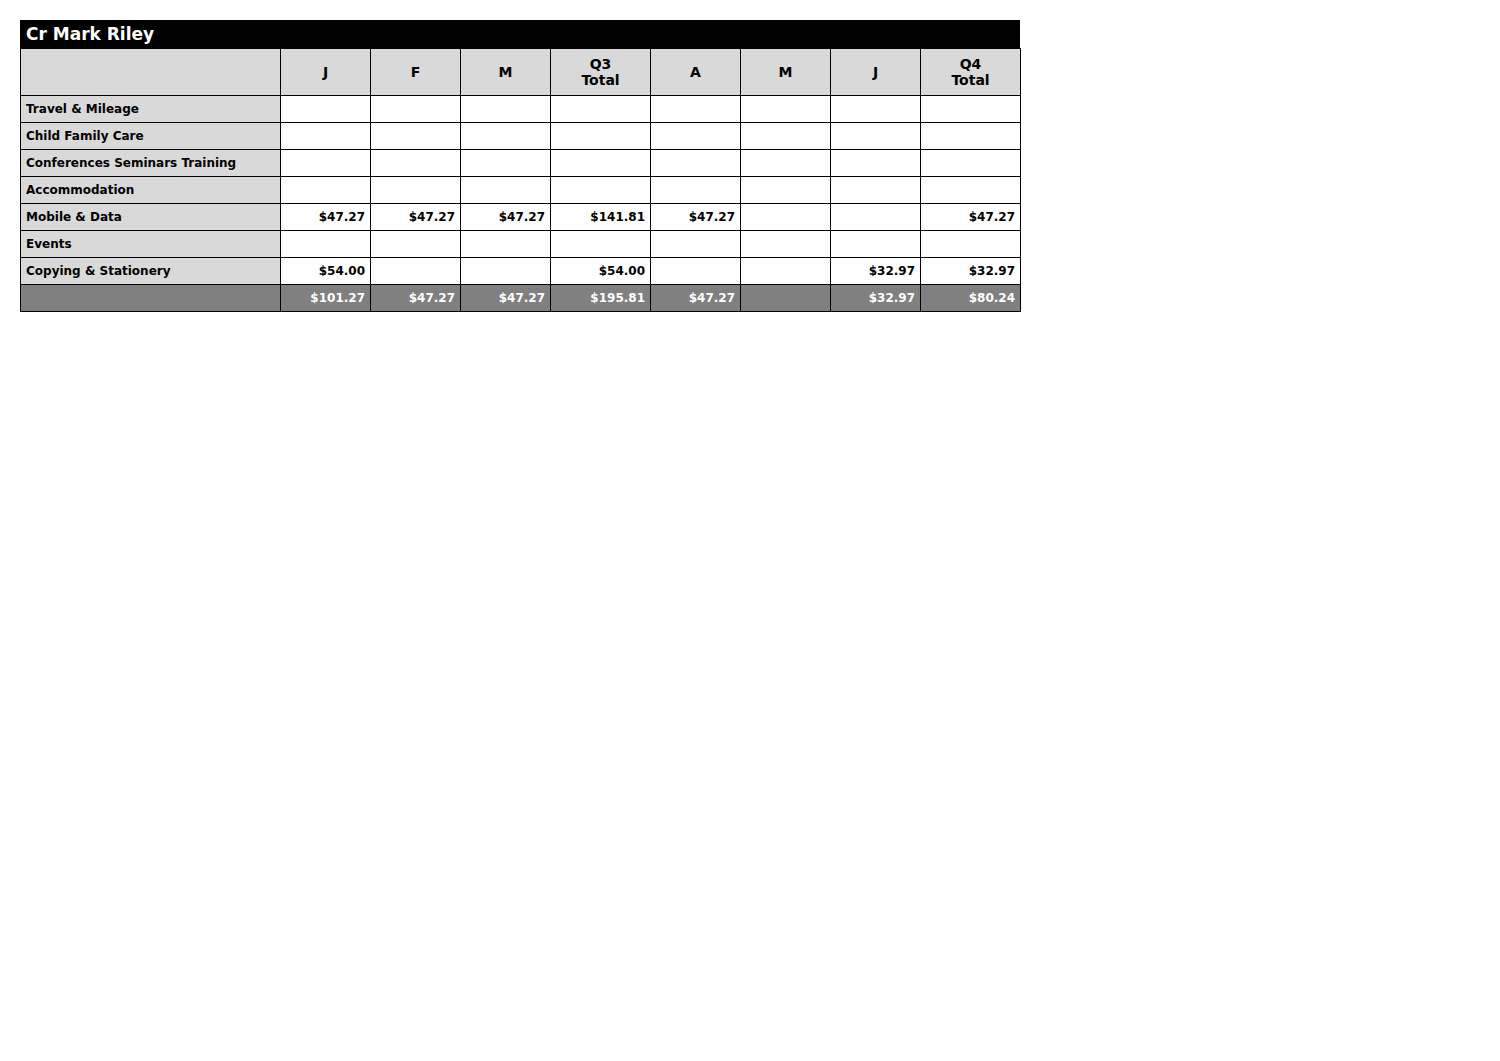Cr Mark Riley
| | J | F | M | Q3 Total | A | M | J | Q4 Total |
| --- | --- | --- | --- | --- | --- | --- | --- | --- |
| Travel & Mileage | | | | | | | | |
| Child Family Care | | | | | | | | |
| Conferences Seminars Training | | | | | | | | |
| Accommodation | | | | | | | | |
| Mobile & Data | $47.27 | $47.27 | $47.27 | $141.81 | $47.27 | | | $47.27 |
| Events | | | | | | | | |
| Copying & Stationery | $54.00 | | | $54.00 | | | $32.97 | $32.97 |
| | $101.27 | $47.27 | $47.27 | $195.81 | $47.27 | | $32.97 | $80.24 |